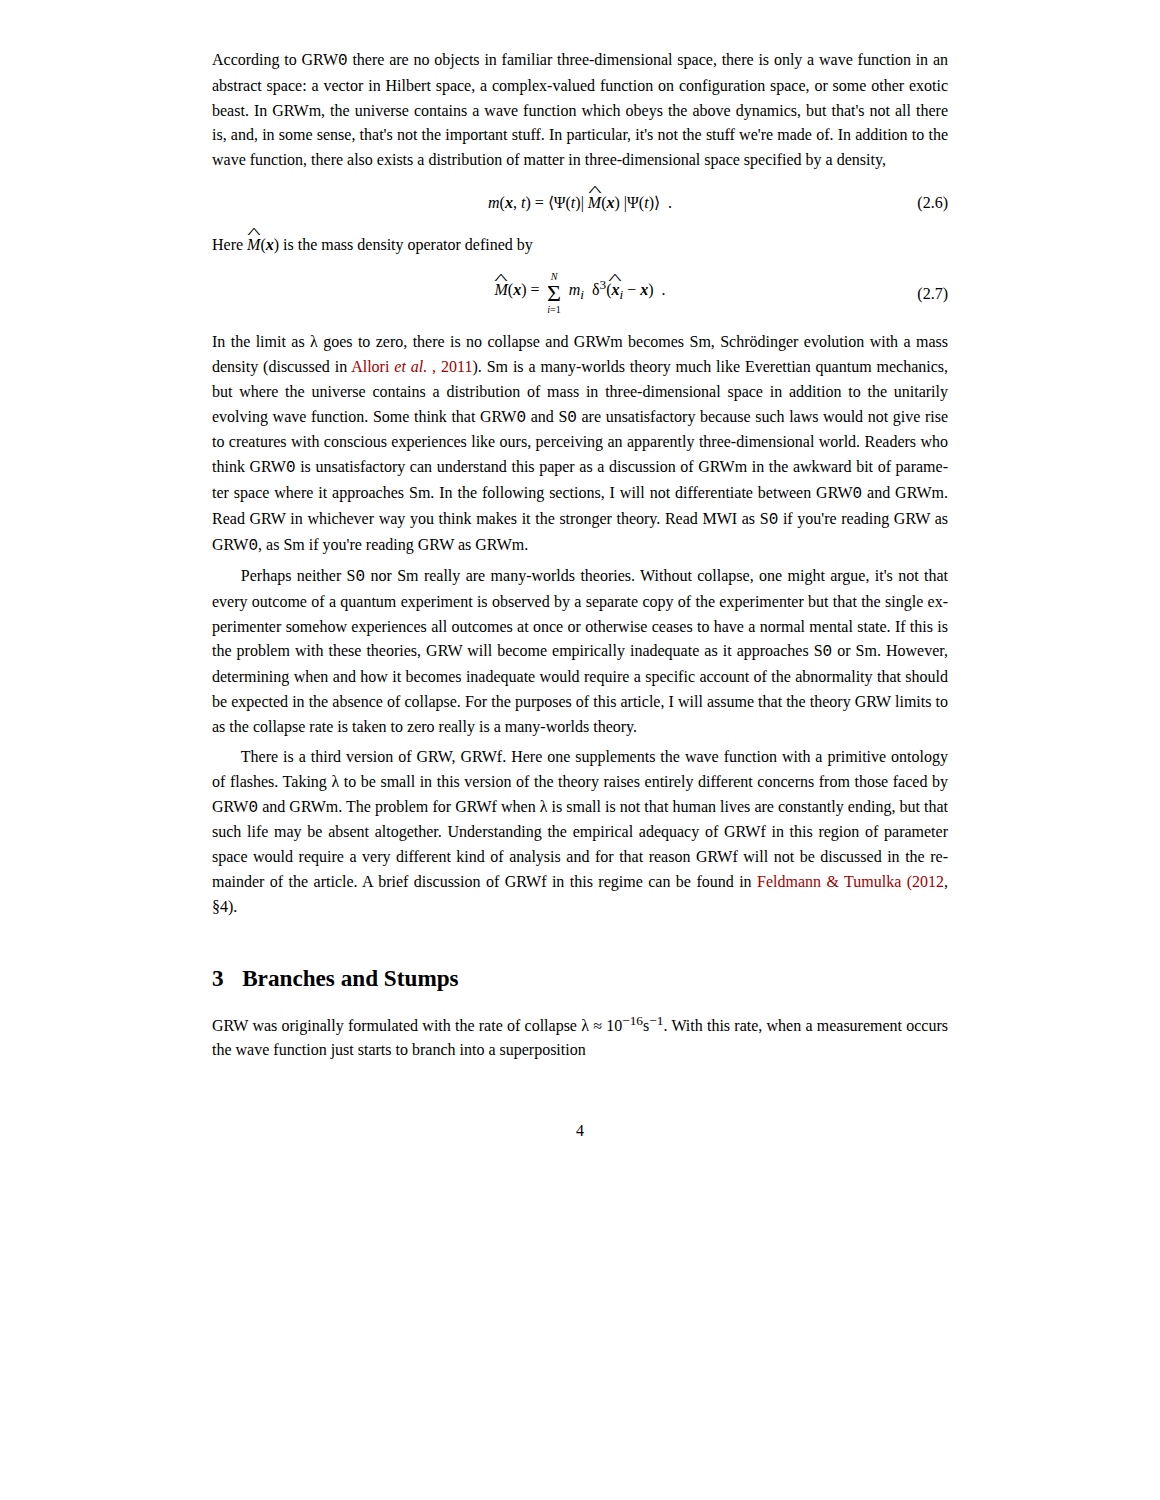According to GRW0 there are no objects in familiar three-dimensional space, there is only a wave function in an abstract space: a vector in Hilbert space, a complex-valued function on configuration space, or some other exotic beast. In GRWm, the universe contains a wave function which obeys the above dynamics, but that's not all there is, and, in some sense, that's not the important stuff. In particular, it's not the stuff we're made of. In addition to the wave function, there also exists a distribution of matter in three-dimensional space specified by a density,
m(x, t) = ⟨Ψ(t)| M(x) |Ψ(t)⟩ .
(2.6)
Here M(x) is the mass density operator defined by
M(x) = ΣNi=1 mi δ3(xi − x) .
(2.7)
In the limit as λ goes to zero, there is no collapse and GRWm becomes Sm, Schrödinger evolution with a mass density (discussed in Allori et al. , 2011). Sm is a many-worlds theory much like Everettian quantum mechanics, but where the universe contains a distribution of mass in three-dimensional space in addition to the unitarily evolving wave function. Some think that GRW0 and S0 are unsatisfactory because such laws would not give rise to creatures with conscious experiences like ours, perceiving an apparently three-dimensional world. Readers who think GRW0 is unsatisfactory can understand this paper as a discussion of GRWm in the awkward bit of parameter space where it approaches Sm. In the following sections, I will not differentiate between GRW0 and GRWm. Read GRW in whichever way you think makes it the stronger theory. Read MWI as S0 if you're reading GRW as GRW0, as Sm if you're reading GRW as GRWm.
Perhaps neither S0 nor Sm really are many-worlds theories. Without collapse, one might argue, it's not that every outcome of a quantum experiment is observed by a separate copy of the experimenter but that the single experimenter somehow experiences all outcomes at once or otherwise ceases to have a normal mental state. If this is the problem with these theories, GRW will become empirically inadequate as it approaches S0 or Sm. However, determining when and how it becomes inadequate would require a specific account of the abnormality that should be expected in the absence of collapse. For the purposes of this article, I will assume that the theory GRW limits to as the collapse rate is taken to zero really is a many-worlds theory.
There is a third version of GRW, GRWf. Here one supplements the wave function with a primitive ontology of flashes. Taking λ to be small in this version of the theory raises entirely different concerns from those faced by GRW0 and GRWm. The problem for GRWf when λ is small is not that human lives are constantly ending, but that such life may be absent altogether. Understanding the empirical adequacy of GRWf in this region of parameter space would require a very different kind of analysis and for that reason GRWf will not be discussed in the remainder of the article. A brief discussion of GRWf in this regime can be found in Feldmann & Tumulka (2012, §4).
3 Branches and Stumps
GRW was originally formulated with the rate of collapse λ ≈ 10−16s−1. With this rate, when a measurement occurs the wave function just starts to branch into a superposition
4